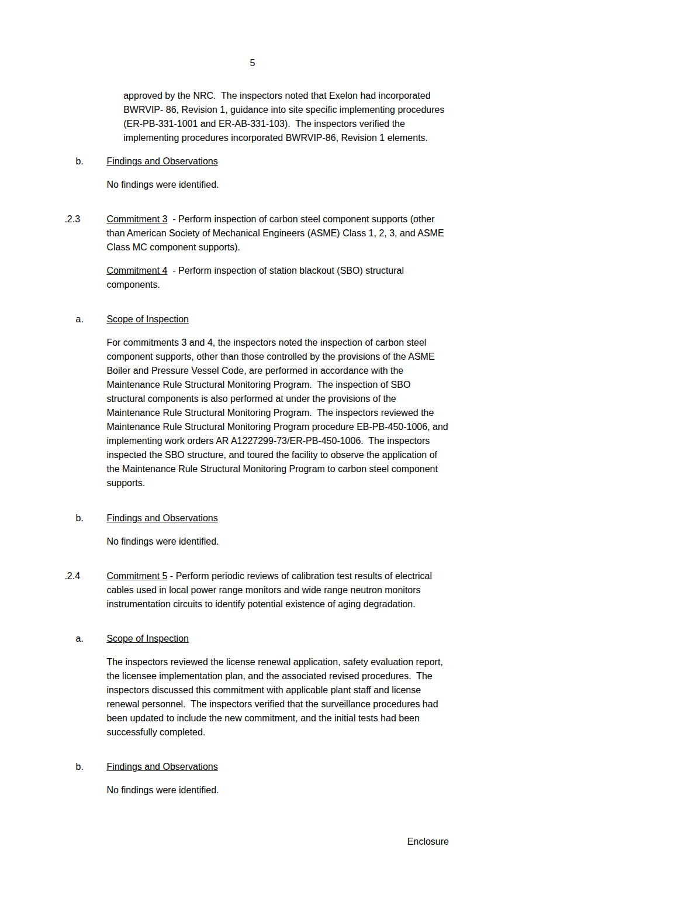5
approved by the NRC. The inspectors noted that Exelon had incorporated BWRVIP- 86, Revision 1, guidance into site specific implementing procedures (ER-PB-331-1001 and ER-AB-331-103). The inspectors verified the implementing procedures incorporated BWRVIP-86, Revision 1 elements.
b.
Findings and Observations
No findings were identified.
.2.3
Commitment 3 - Perform inspection of carbon steel component supports (other than American Society of Mechanical Engineers (ASME) Class 1, 2, 3, and ASME Class MC component supports).
Commitment 4 - Perform inspection of station blackout (SBO) structural components.
a.
Scope of Inspection
For commitments 3 and 4, the inspectors noted the inspection of carbon steel component supports, other than those controlled by the provisions of the ASME Boiler and Pressure Vessel Code, are performed in accordance with the Maintenance Rule Structural Monitoring Program. The inspection of SBO structural components is also performed at under the provisions of the Maintenance Rule Structural Monitoring Program. The inspectors reviewed the Maintenance Rule Structural Monitoring Program procedure EB-PB-450-1006, and implementing work orders AR A1227299-73/ER-PB-450-1006. The inspectors inspected the SBO structure, and toured the facility to observe the application of the Maintenance Rule Structural Monitoring Program to carbon steel component supports.
b.
Findings and Observations
No findings were identified.
.2.4
Commitment 5 - Perform periodic reviews of calibration test results of electrical cables used in local power range monitors and wide range neutron monitors instrumentation circuits to identify potential existence of aging degradation.
a.
Scope of Inspection
The inspectors reviewed the license renewal application, safety evaluation report, the licensee implementation plan, and the associated revised procedures. The inspectors discussed this commitment with applicable plant staff and license renewal personnel. The inspectors verified that the surveillance procedures had been updated to include the new commitment, and the initial tests had been successfully completed.
b.
Findings and Observations
No findings were identified.
Enclosure